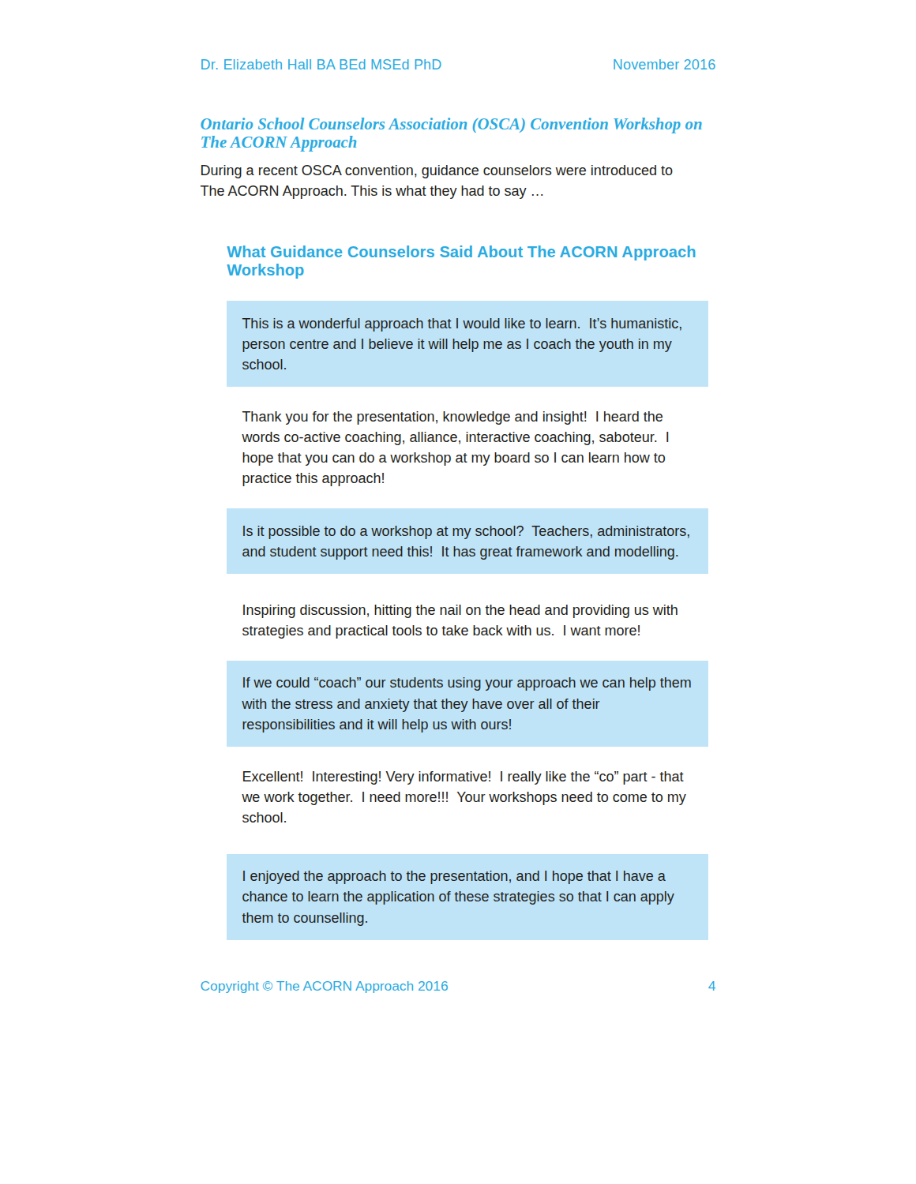Dr. Elizabeth Hall BA BEd MSEd PhD November 2016
Ontario School Counselors Association (OSCA) Convention Workshop on The ACORN Approach
During a recent OSCA convention, guidance counselors were introduced to The ACORN Approach. This is what they had to say …
What Guidance Counselors Said About The ACORN Approach Workshop
This is a wonderful approach that I would like to learn. It’s humanistic, person centre and I believe it will help me as I coach the youth in my school.
Thank you for the presentation, knowledge and insight! I heard the words co-active coaching, alliance, interactive coaching, saboteur. I hope that you can do a workshop at my board so I can learn how to practice this approach!
Is it possible to do a workshop at my school? Teachers, administrators, and student support need this! It has great framework and modelling.
Inspiring discussion, hitting the nail on the head and providing us with strategies and practical tools to take back with us. I want more!
If we could “coach” our students using your approach we can help them with the stress and anxiety that they have over all of their responsibilities and it will help us with ours!
Excellent! Interesting! Very informative! I really like the “co” part - that we work together. I need more!!! Your workshops need to come to my school.
I enjoyed the approach to the presentation, and I hope that I have a chance to learn the application of these strategies so that I can apply them to counselling.
Copyright © The ACORN Approach 2016 4